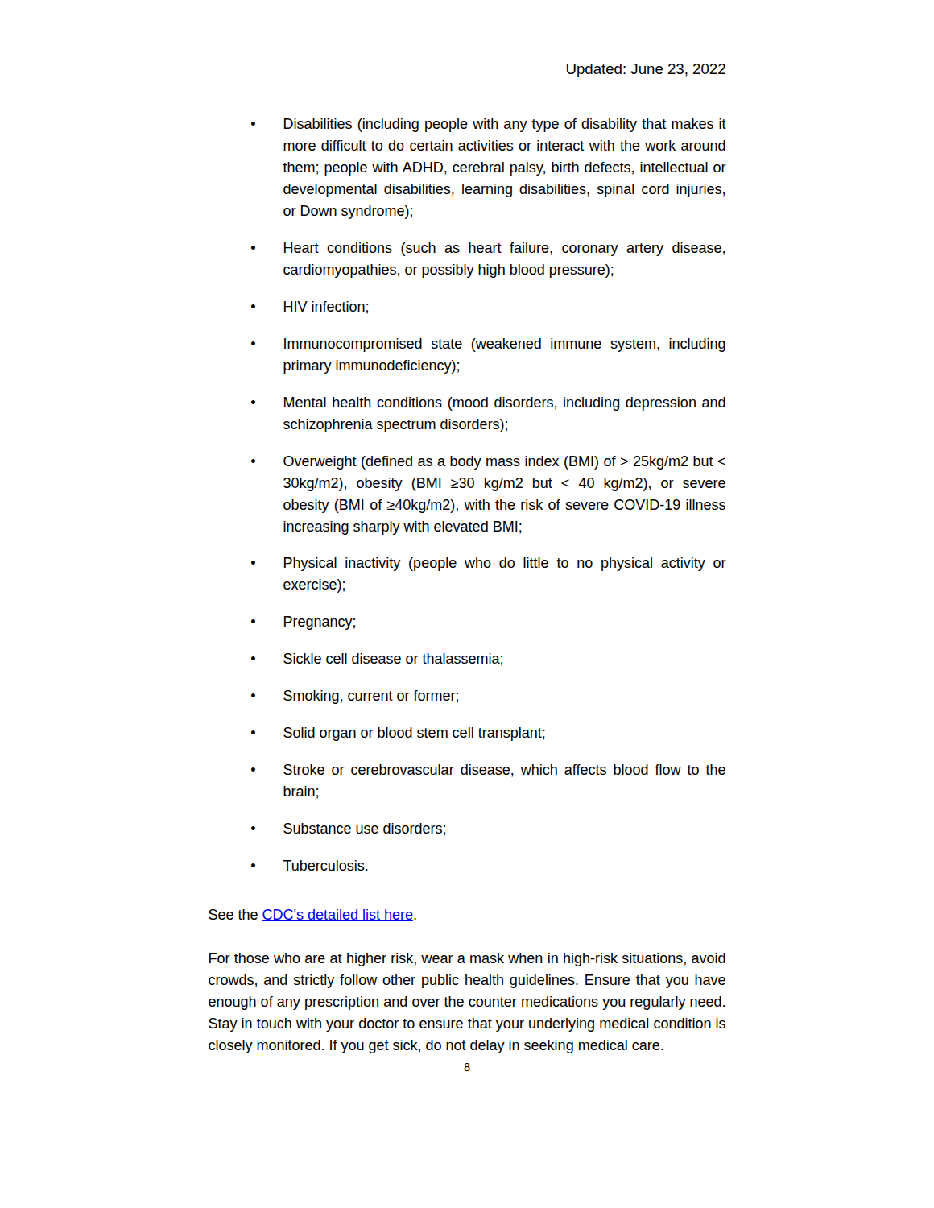Updated: June 23, 2022
Disabilities (including people with any type of disability that makes it more difficult to do certain activities or interact with the work around them; people with ADHD, cerebral palsy, birth defects, intellectual or developmental disabilities, learning disabilities, spinal cord injuries, or Down syndrome);
Heart conditions (such as heart failure, coronary artery disease, cardiomyopathies, or possibly high blood pressure);
HIV infection;
Immunocompromised state (weakened immune system, including primary immunodeficiency);
Mental health conditions (mood disorders, including depression and schizophrenia spectrum disorders);
Overweight (defined as a body mass index (BMI) of > 25kg/m2 but < 30kg/m2), obesity (BMI ≥30 kg/m2 but < 40 kg/m2), or severe obesity (BMI of ≥40kg/m2), with the risk of severe COVID-19 illness increasing sharply with elevated BMI;
Physical inactivity (people who do little to no physical activity or exercise);
Pregnancy;
Sickle cell disease or thalassemia;
Smoking, current or former;
Solid organ or blood stem cell transplant;
Stroke or cerebrovascular disease, which affects blood flow to the brain;
Substance use disorders;
Tuberculosis.
See the CDC's detailed list here.
For those who are at higher risk, wear a mask when in high-risk situations, avoid crowds, and strictly follow other public health guidelines. Ensure that you have enough of any prescription and over the counter medications you regularly need. Stay in touch with your doctor to ensure that your underlying medical condition is closely monitored. If you get sick, do not delay in seeking medical care.
8